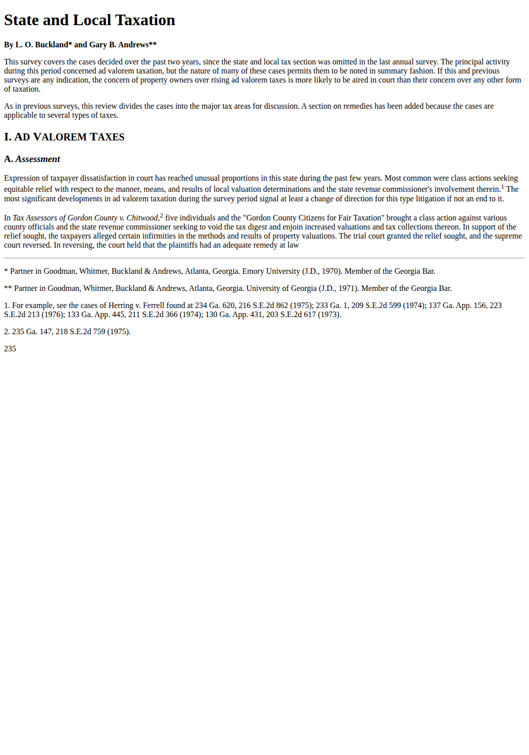State and Local Taxation
By L. O. Buckland* and Gary B. Andrews**
This survey covers the cases decided over the past two years, since the state and local tax section was omitted in the last annual survey. The principal activity during this period concerned ad valorem taxation, but the nature of many of these cases permits them to be noted in summary fashion. If this and previous surveys are any indication, the concern of property owners over rising ad valorem taxes is more likely to be aired in court than their concern over any other form of taxation.
As in previous surveys, this review divides the cases into the major tax areas for discussion. A section on remedies has been added because the cases are applicable to several types of taxes.
I. AD VALOREM TAXES
A. Assessment
Expression of taxpayer dissatisfaction in court has reached unusual proportions in this state during the past few years. Most common were class actions seeking equitable relief with respect to the manner, means, and results of local valuation determinations and the state revenue commissioner's involvement therein.1 The most significant developments in ad valorem taxation during the survey period signal at least a change of direction for this type litigation if not an end to it.
In Tax Assessors of Gordon County v. Chitwood,2 five individuals and the "Gordon County Citizens for Fair Taxation" brought a class action against various county officials and the state revenue commissioner seeking to void the tax digest and enjoin increased valuations and tax collections thereon. In support of the relief sought, the taxpayers alleged certain infirmities in the methods and results of property valuations. The trial court granted the relief sought, and the supreme court reversed. In reversing, the court held that the plaintiffs had an adequate remedy at law
* Partner in Goodman, Whitmer, Buckland & Andrews, Atlanta, Georgia. Emory University (J.D., 1970). Member of the Georgia Bar.
** Partner in Goodman, Whitmer, Buckland & Andrews, Atlanta, Georgia. University of Georgia (J.D., 1971). Member of the Georgia Bar.
1. For example, see the cases of Herring v. Ferrell found at 234 Ga. 620, 216 S.E.2d 862 (1975); 233 Ga. 1, 209 S.E.2d 599 (1974); 137 Ga. App. 156, 223 S.E.2d 213 (1976); 133 Ga. App. 445, 211 S.E.2d 366 (1974); 130 Ga. App. 431, 203 S.E.2d 617 (1973).
2. 235 Ga. 147, 218 S.E.2d 759 (1975).
235